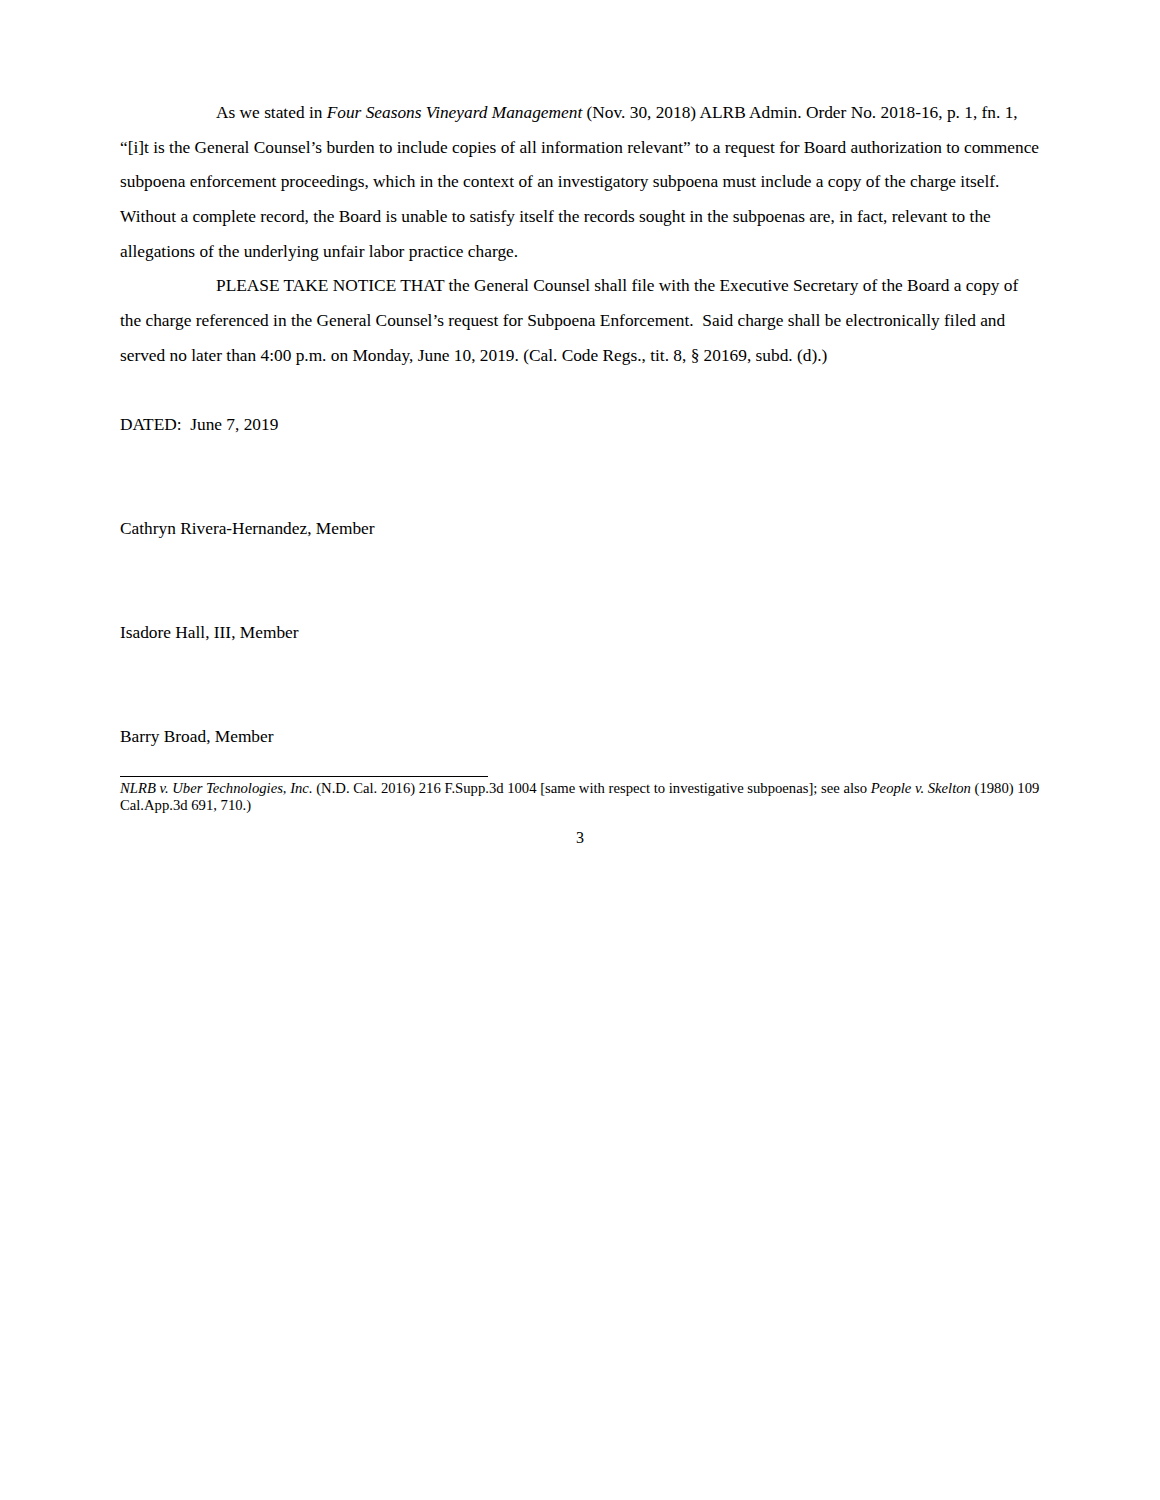As we stated in Four Seasons Vineyard Management (Nov. 30, 2018) ALRB Admin. Order No. 2018-16, p. 1, fn. 1, “[i]t is the General Counsel’s burden to include copies of all information relevant” to a request for Board authorization to commence subpoena enforcement proceedings, which in the context of an investigatory subpoena must include a copy of the charge itself. Without a complete record, the Board is unable to satisfy itself the records sought in the subpoenas are, in fact, relevant to the allegations of the underlying unfair labor practice charge.
PLEASE TAKE NOTICE THAT the General Counsel shall file with the Executive Secretary of the Board a copy of the charge referenced in the General Counsel’s request for Subpoena Enforcement. Said charge shall be electronically filed and served no later than 4:00 p.m. on Monday, June 10, 2019. (Cal. Code Regs., tit. 8, § 20169, subd. (d).)
DATED: June 7, 2019
Cathryn Rivera-Hernandez, Member
Isadore Hall, III, Member
Barry Broad, Member
NLRB v. Uber Technologies, Inc. (N.D. Cal. 2016) 216 F.Supp.3d 1004 [same with respect to investigative subpoenas]; see also People v. Skelton (1980) 109 Cal.App.3d 691, 710.)
3